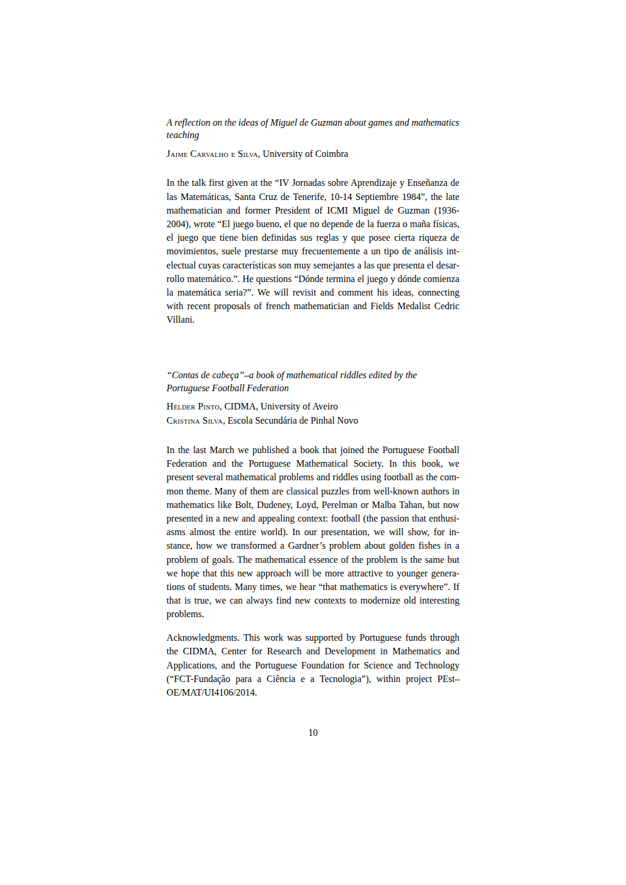A reflection on the ideas of Miguel de Guzman about games and mathematics teaching
Jaime Carvalho e Silva, University of Coimbra
In the talk first given at the “IV Jornadas sobre Aprendizaje y Enseñanza de las Matemáticas, Santa Cruz de Tenerife, 10-14 Septiembre 1984”, the late mathematician and former President of ICMI Miguel de Guzman (1936-2004), wrote “El juego bueno, el que no depende de la fuerza o maña físicas, el juego que tiene bien definidas sus reglas y que posee cierta riqueza de movimientos, suele prestarse muy frecuentemente a un tipo de análisis intelectual cuyas características son muy semejantes a las que presenta el desarrollo matemático.”. He questions “Dónde termina el juego y dónde comienza la matemática seria?”. We will revisit and comment his ideas, connecting with recent proposals of french mathematician and Fields Medalist Cedric Villani.
“Contas de cabeça”–a book of mathematical riddles edited by the Portuguese Football Federation
Hélder Pinto, CIDMA, University of Aveiro Cristina Silva, Escola Secundária de Pinhal Novo
In the last March we published a book that joined the Portuguese Football Federation and the Portuguese Mathematical Society. In this book, we present several mathematical problems and riddles using football as the common theme. Many of them are classical puzzles from well-known authors in mathematics like Bolt, Dudeney, Loyd, Perelman or Malba Tahan, but now presented in a new and appealing context: football (the passion that enthusiasms almost the entire world). In our presentation, we will show, for instance, how we transformed a Gardner’s problem about golden fishes in a problem of goals. The mathematical essence of the problem is the same but we hope that this new approach will be more attractive to younger generations of students. Many times, we hear “that mathematics is everywhere”. If that is true, we can always find new contexts to modernize old interesting problems.
Acknowledgments. This work was supported by Portuguese funds through the CIDMA, Center for Research and Development in Mathematics and Applications, and the Portuguese Foundation for Science and Technology (“FCT-Fundação para a Ciência e a Tecnologia”), within project PEst–OE/MAT/UI4106/2014.
10